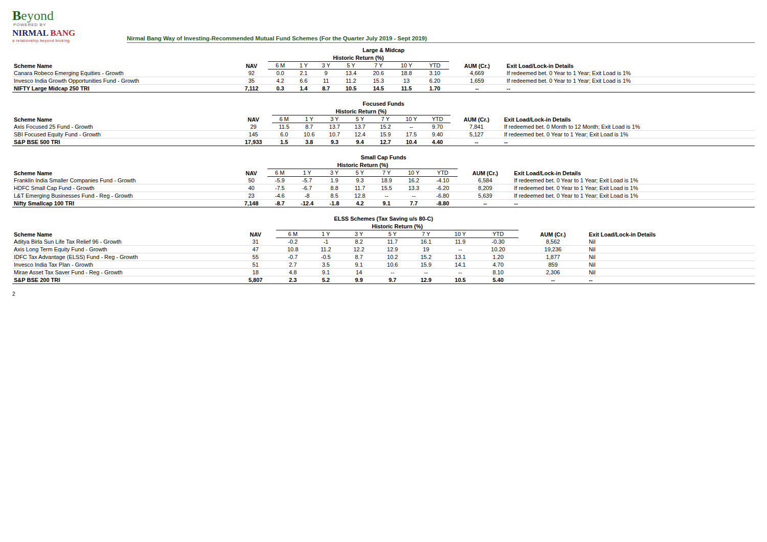Beyond
POWERED BY
NIRMAL BANG
a relationship beyond broking
Nirmal Bang Way of Investing-Recommended Mutual Fund Schemes (For the Quarter July 2019 - Sept 2019)
Large & Midcap
| Scheme Name | NAV | Historic Return (%) | AUM (Cr.) | Exit Load/Lock-in Details |
| --- | --- | --- | --- | --- |
| 6 M | 1 Y | 3 Y | 5 Y | 7 Y | 10 Y | YTD |
| Canara Robeco Emerging Equities - Growth | 92 | 0.0 | 2.1 | 9 | 13.4 | 20.6 | 18.8 | 3.10 | 4,669 | If redeemed bet. 0 Year to 1 Year; Exit Load is 1% |
| Invesco India Growth Opportunities Fund - Growth | 35 | 4.2 | 6.6 | 11 | 11.2 | 15.3 | 13 | 6.20 | 1,659 | If redeemed bet. 0 Year to 1 Year; Exit Load is 1% |
| NIFTY Large Midcap 250 TRI | 7,112 | 0.3 | 1.4 | 8.7 | 10.5 | 14.5 | 11.5 | 1.70 | -- | -- |
Focused Funds
| Scheme Name | NAV | Historic Return (%) | AUM (Cr.) | Exit Load/Lock-in Details |
| --- | --- | --- | --- | --- |
| 6 M | 1 Y | 3 Y | 5 Y | 7 Y | 10 Y | YTD |
| Axis Focused 25 Fund - Growth | 29 | 11.5 | 8.7 | 13.7 | 13.7 | 15.2 | -- | 9.70 | 7,841 | If redeemed bet. 0 Month to 12 Month; Exit Load is 1% |
| SBI Focused Equity Fund - Growth | 145 | 6.0 | 10.6 | 10.7 | 12.4 | 15.9 | 17.5 | 9.40 | 5,127 | If redeemed bet. 0 Year to 1 Year; Exit Load is 1% |
| S&P BSE 500 TRI | 17,933 | 1.5 | 3.8 | 9.3 | 9.4 | 12.7 | 10.4 | 4.40 | -- | -- |
Small Cap Funds
| Scheme Name | NAV | Historic Return (%) | AUM (Cr.) | Exit Load/Lock-in Details |
| --- | --- | --- | --- | --- |
| 6 M | 1 Y | 3 Y | 5 Y | 7 Y | 10 Y | YTD |
| Franklin India Smaller Companies Fund - Growth | 50 | -5.9 | -5.7 | 1.9 | 9.3 | 18.9 | 16.2 | -4.10 | 6,584 | If redeemed bet. 0 Year to 1 Year; Exit Load is 1% |
| HDFC Small Cap Fund - Growth | 40 | -7.5 | -6.7 | 8.8 | 11.7 | 15.5 | 13.3 | -6.20 | 8,209 | If redeemed bet. 0 Year to 1 Year; Exit Load is 1% |
| L&T Emerging Businesses Fund - Reg - Growth | 23 | -4.6 | -8 | 8.5 | 12.8 | -- | -- | -6.80 | 5,639 | If redeemed bet. 0 Year to 1 Year; Exit Load is 1% |
| Nifty Smallcap 100 TRI | 7,148 | -8.7 | -12.4 | -1.8 | 4.2 | 9.1 | 7.7 | -8.80 | -- | -- |
ELSS Schemes (Tax Saving u/s 80-C)
| Scheme Name | NAV | Historic Return (%) | AUM (Cr.) | Exit Load/Lock-in Details |
| --- | --- | --- | --- | --- |
| 6 M | 1 Y | 3 Y | 5 Y | 7 Y | 10 Y | YTD |
| Aditya Birla Sun Life Tax Relief 96 - Growth | 31 | -0.2 | -1 | 8.2 | 11.7 | 16.1 | 11.9 | -0.30 | 8,562 | Nil |
| Axis Long Term Equity Fund - Growth | 47 | 10.8 | 11.2 | 12.2 | 12.9 | 19 | -- | 10.20 | 19,236 | Nil |
| IDFC Tax Advantage (ELSS) Fund - Reg - Growth | 55 | -0.7 | -0.5 | 8.7 | 10.2 | 15.2 | 13.1 | 1.20 | 1,877 | Nil |
| Invesco India Tax Plan - Growth | 51 | 2.7 | 3.5 | 9.1 | 10.6 | 15.9 | 14.1 | 4.70 | 859 | Nil |
| Mirae Asset Tax Saver Fund - Reg - Growth | 18 | 4.8 | 9.1 | 14 | -- | -- | -- | 8.10 | 2,306 | Nil |
| S&P BSE 200 TRI | 5,807 | 2.3 | 5.2 | 9.9 | 9.7 | 12.9 | 10.5 | 5.40 | -- | -- |
2